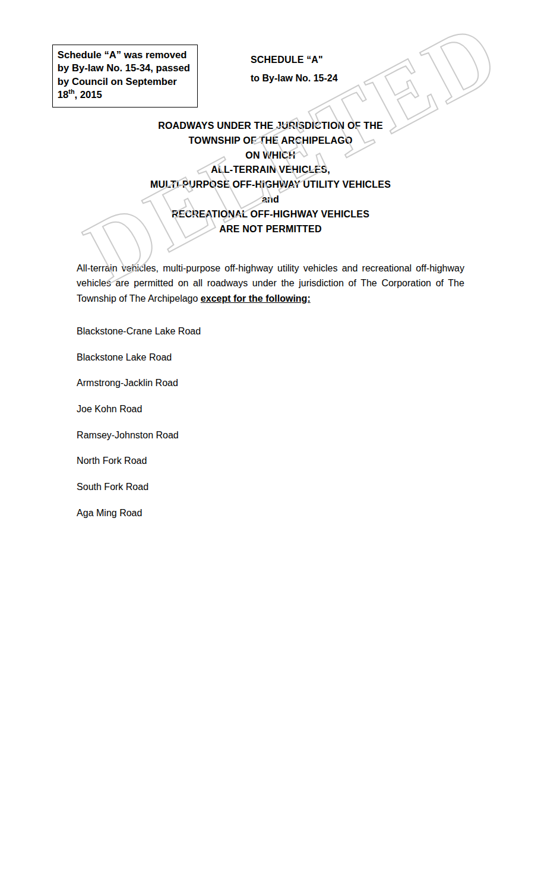Schedule “A” was removed by By-law No. 15-34, passed by Council on September 18th, 2015
SCHEDULE “A"
to By-law No. 15-24
ROADWAYS UNDER THE JURISDICTION OF THE
TOWNSHIP OF THE ARCHIPELAGO
ON WHICH
ALL-TERRAIN VEHICLES,
MULTI-PURPOSE OFF-HIGHWAY UTILITY VEHICLES
and
RECREATIONAL OFF-HIGHWAY VEHICLES
ARE NOT PERMITTED
All-terrain vehicles, multi-purpose off-highway utility vehicles and recreational off-highway vehicles are permitted on all roadways under the jurisdiction of The Corporation of The Township of The Archipelago except for the following:
Blackstone-Crane Lake Road
Blackstone Lake Road
Armstrong-Jacklin Road
Joe Kohn Road
Ramsey-Johnston Road
North Fork Road
South Fork Road
Aga Ming Road
DELETED